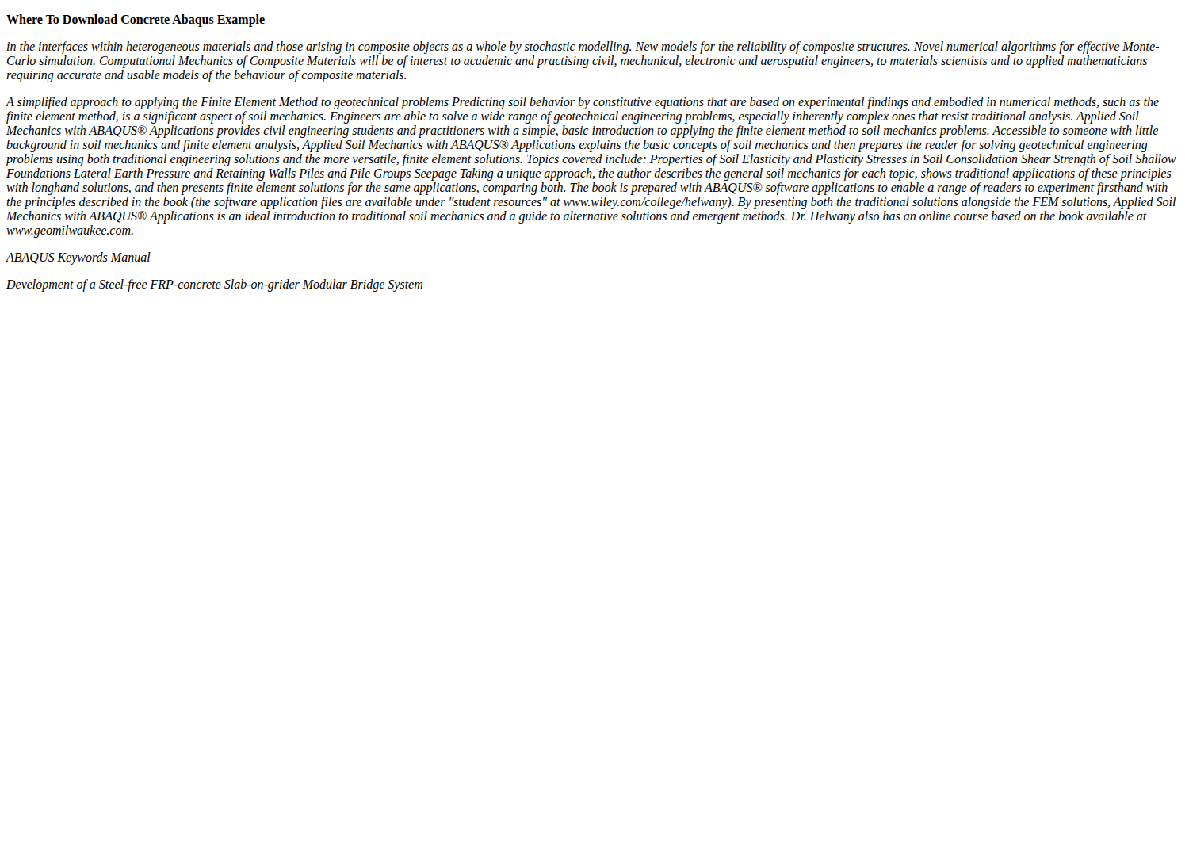Where To Download Concrete Abaqus Example
in the interfaces within heterogeneous materials and those arising in composite objects as a whole by stochastic modelling. New models for the reliability of composite structures. Novel numerical algorithms for effective Monte-Carlo simulation. Computational Mechanics of Composite Materials will be of interest to academic and practising civil, mechanical, electronic and aerospatial engineers, to materials scientists and to applied mathematicians requiring accurate and usable models of the behaviour of composite materials.
A simplified approach to applying the Finite Element Method to geotechnical problems Predicting soil behavior by constitutive equations that are based on experimental findings and embodied in numerical methods, such as the finite element method, is a significant aspect of soil mechanics. Engineers are able to solve a wide range of geotechnical engineering problems, especially inherently complex ones that resist traditional analysis. Applied Soil Mechanics with ABAQUS® Applications provides civil engineering students and practitioners with a simple, basic introduction to applying the finite element method to soil mechanics problems. Accessible to someone with little background in soil mechanics and finite element analysis, Applied Soil Mechanics with ABAQUS® Applications explains the basic concepts of soil mechanics and then prepares the reader for solving geotechnical engineering problems using both traditional engineering solutions and the more versatile, finite element solutions. Topics covered include: Properties of Soil Elasticity and Plasticity Stresses in Soil Consolidation Shear Strength of Soil Shallow Foundations Lateral Earth Pressure and Retaining Walls Piles and Pile Groups Seepage Taking a unique approach, the author describes the general soil mechanics for each topic, shows traditional applications of these principles with longhand solutions, and then presents finite element solutions for the same applications, comparing both. The book is prepared with ABAQUS® software applications to enable a range of readers to experiment firsthand with the principles described in the book (the software application files are available under "student resources" at www.wiley.com/college/helwany). By presenting both the traditional solutions alongside the FEM solutions, Applied Soil Mechanics with ABAQUS® Applications is an ideal introduction to traditional soil mechanics and a guide to alternative solutions and emergent methods. Dr. Helwany also has an online course based on the book available at www.geomilwaukee.com.
ABAQUS Keywords Manual
Development of a Steel-free FRP-concrete Slab-on-grider Modular Bridge System